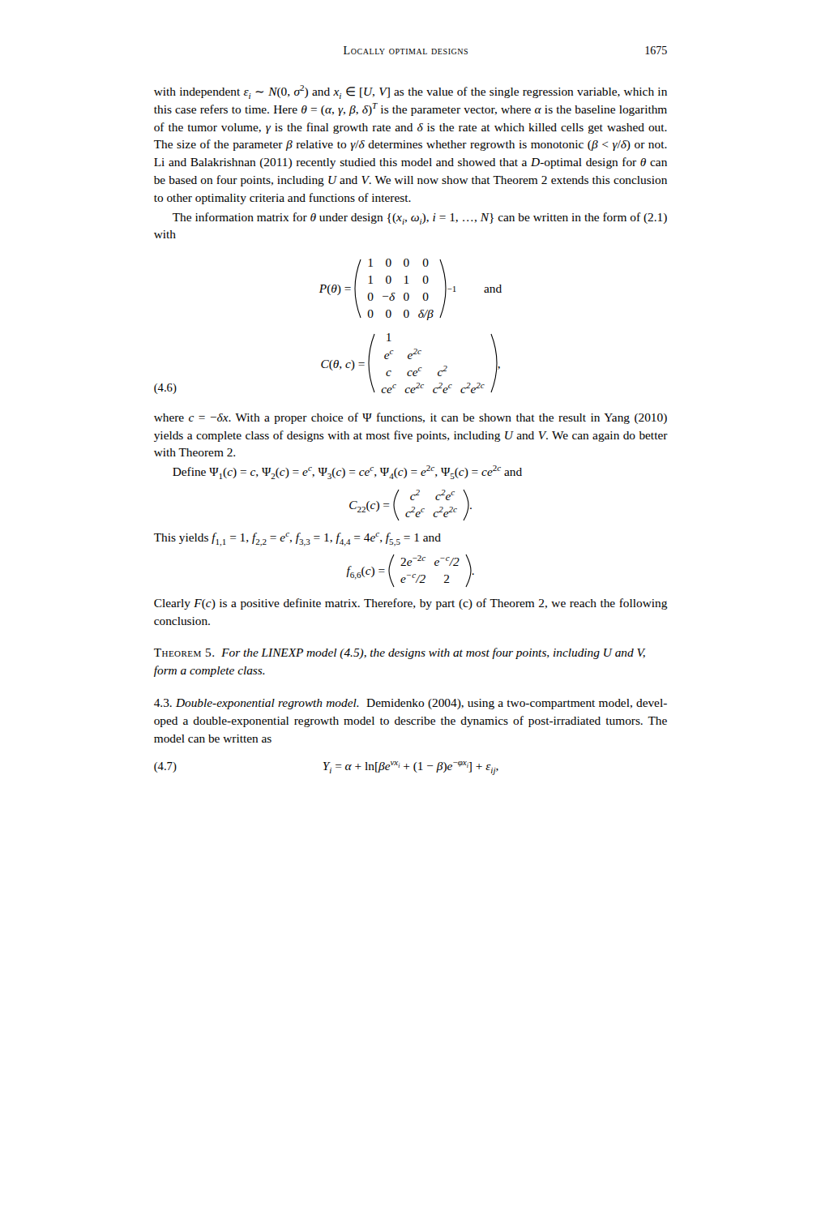Locally optimal designs 1675
with independent εi ∼ N(0, σ2) and xi ∈ [U, V] as the value of the single regression variable, which in this case refers to time. Here θ = (α, γ, β, δ)T is the parameter vector, where α is the baseline logarithm of the tumor volume, γ is the final growth rate and δ is the rate at which killed cells get washed out. The size of the parameter β relative to γ/δ determines whether regrowth is monotonic (β < γ/δ) or not. Li and Balakrishnan (2011) recently studied this model and showed that a D-optimal design for θ can be based on four points, including U and V. We will now show that Theorem 2 extends this conclusion to other optimality criteria and functions of interest.
The information matrix for θ under design {(xi, ωi), i = 1, …, N} can be written in the form of (2.1) with
(4.6)
P(θ) =
| 1 | 0 | 0 | 0 |
| 1 | 0 | 1 | 0 |
| 0 | − δ | 0 | 0 |
| 0 | 0 | 0 | δ / β |
−1 and
C(θ, c) =
| 1 | | | |
| e c | e 2 c | | |
| c | ce c | c 2 | |
| ce c | ce 2 c | c 2 e c | c 2 e 2 c |
,
where c = −δx. With a proper choice of Ψ functions, it can be shown that the result in Yang (2010) yields a complete class of designs with at most five points, including U and V. We can again do better with Theorem 2.
Define Ψ1(c) = c, Ψ2(c) = ec, Ψ3(c) = cec, Ψ4(c) = e2c, Ψ5(c) = ce2c and
C22(c) =
| c 2 | c 2 e c |
| c 2 e c | c 2 e 2 c |
.
This yields f1,1 = 1, f2,2 = ec, f3,3 = 1, f4,4 = 4ec, f5,5 = 1 and
f6,6(c) =
| 2 e −2 c | e − c /2 |
| e − c /2 | 2 |
.
Clearly F(c) is a positive definite matrix. Therefore, by part (c) of Theorem 2, we reach the following conclusion.
Theorem 5. For the LINEXP model (4.5), the designs with at most four points, including U and V, form a complete class.
4.3. Double-exponential regrowth model. Demidenko (2004), using a two-compartment model, developed a double-exponential regrowth model to describe the dynamics of post-irradiated tumors. The model can be written as
(4.7) Yi = α + ln[βeνxi + (1 − β)e−φxi] + εij,